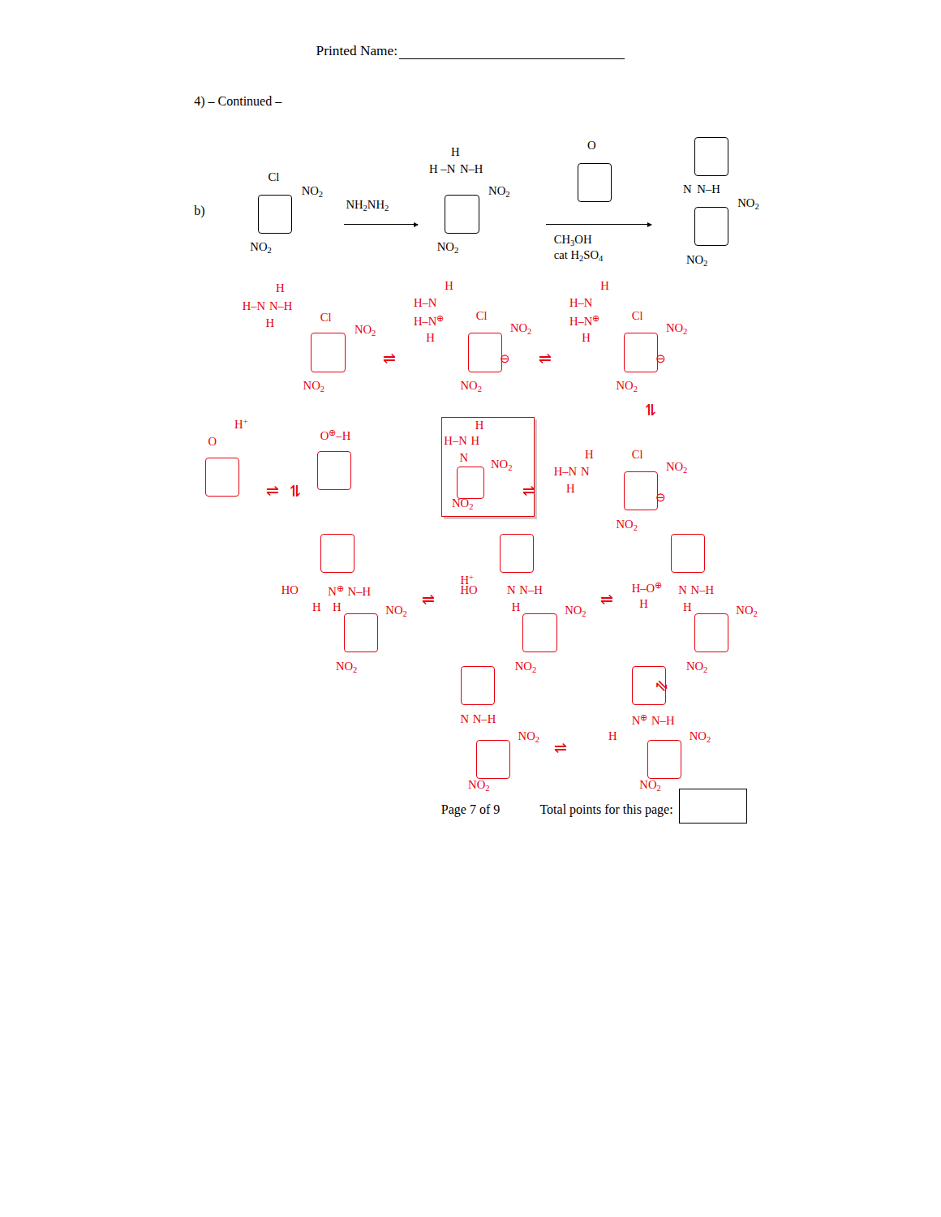Printed Name:
4) – Continued –
b) Cl NO2 NO2 NH2NH2 H H –N N–H NO2 NO2 O CH3OH cat H2SO4 N N–H NO2 NO2 H H–N N–H H Cl NO2 NO2 ⇌ H H–N H–N⊕ H Cl NO2 ⊖ NO2 ⇌ H H–N H–N⊕ H Cl NO2 ⊖ NO2 ⇌ H H–N N H Cl NO2 ⊖ NO2 ⇌
H H–N H N NO2 NO2
O⊕–H ⇌ H+ O ⇌ HO N⊕ N–H H H NO2 NO2 ⇌ H+ HO N N–H H NO2 NO2 ⇌ H–O⊕ H N N–H H NO2 NO2 ⇌ N⊕ N–H H NO2 NO2 ⇌ N N–H NO2 NO2
Page 7 of 9 Total points for this page: